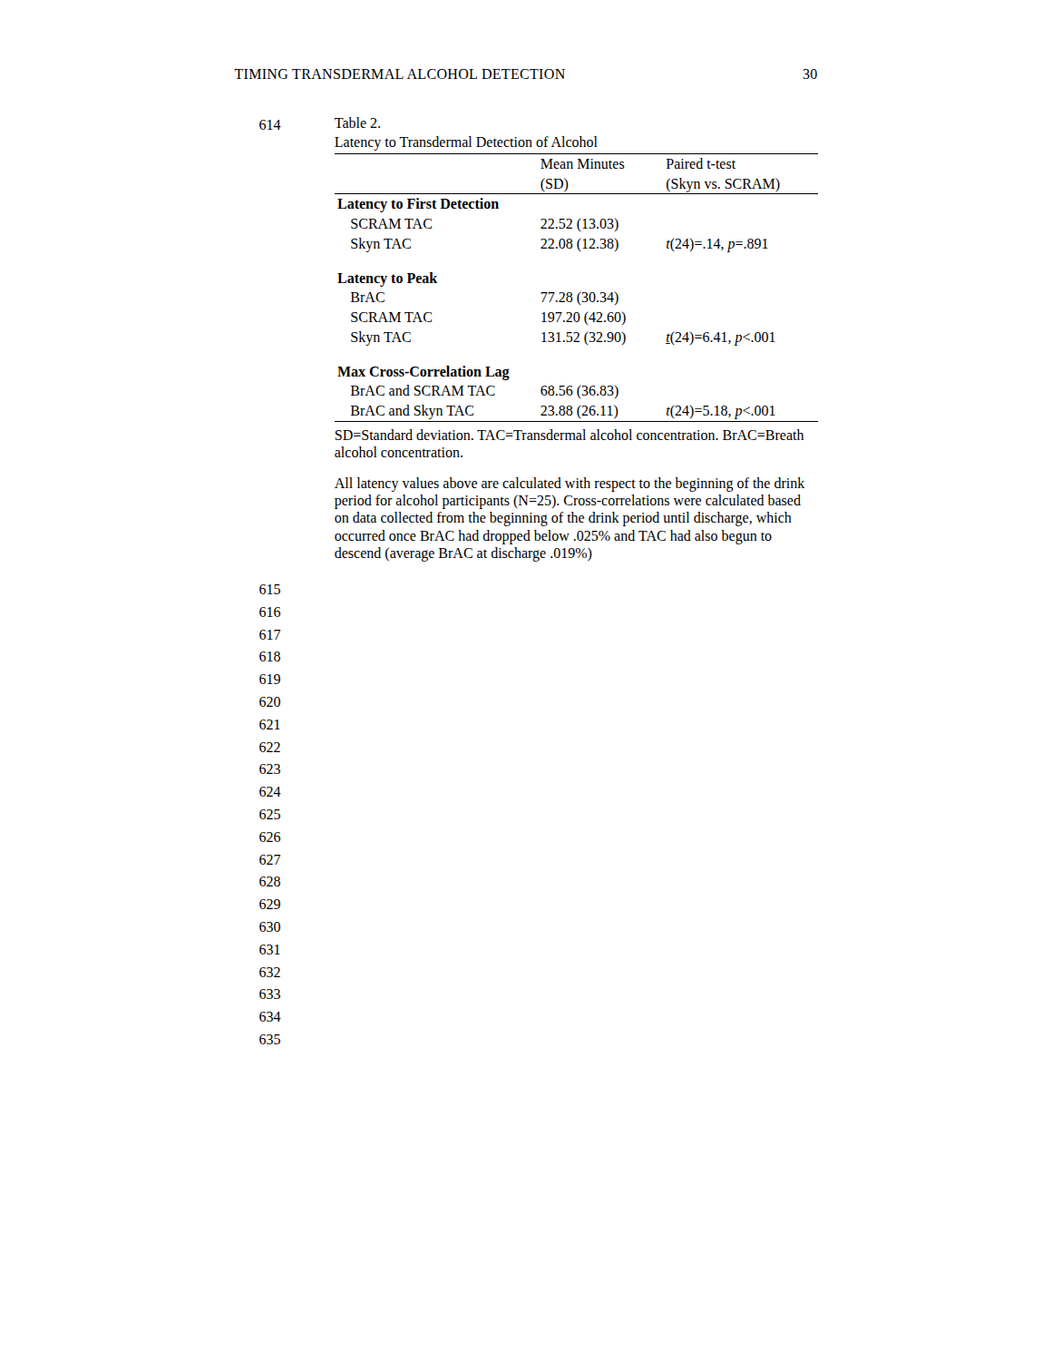Timing Transdermal Alcohol Detection 30
614
Table 2.
Latency to Transdermal Detection of Alcohol
| | Mean Minutes | Paired t-test |
| --- | --- | --- |
| | (SD) | (Skyn vs. SCRAM) |
| Latency to First Detection | | |
| SCRAM TAC | 22.52 (13.03) | |
| Skyn TAC | 22.08 (12.38) | t (24)=.14, p =.891 |
| Latency to Peak | | |
| BrAC | 77.28 (30.34) | |
| SCRAM TAC | 197.20 (42.60) | |
| Skyn TAC | 131.52 (32.90) | t (24)=6.41, p <.001 |
| Max Cross-Correlation Lag | | |
| BrAC and SCRAM TAC | 68.56 (36.83) | |
| BrAC and Skyn TAC | 23.88 (26.11) | t (24)=5.18, p <.001 |
SD=Standard deviation. TAC=Transdermal alcohol concentration. BrAC=Breath alcohol concentration.
All latency values above are calculated with respect to the beginning of the drink period for alcohol participants (N=25). Cross-correlations were calculated based on data collected from the beginning of the drink period until discharge, which occurred once BrAC had dropped below .025% and TAC had also begun to descend (average BrAC at discharge .019%)
615 616 617 618 619 620 621 622 623 624 625 626 627 628 629 630 631 632 633 634 635